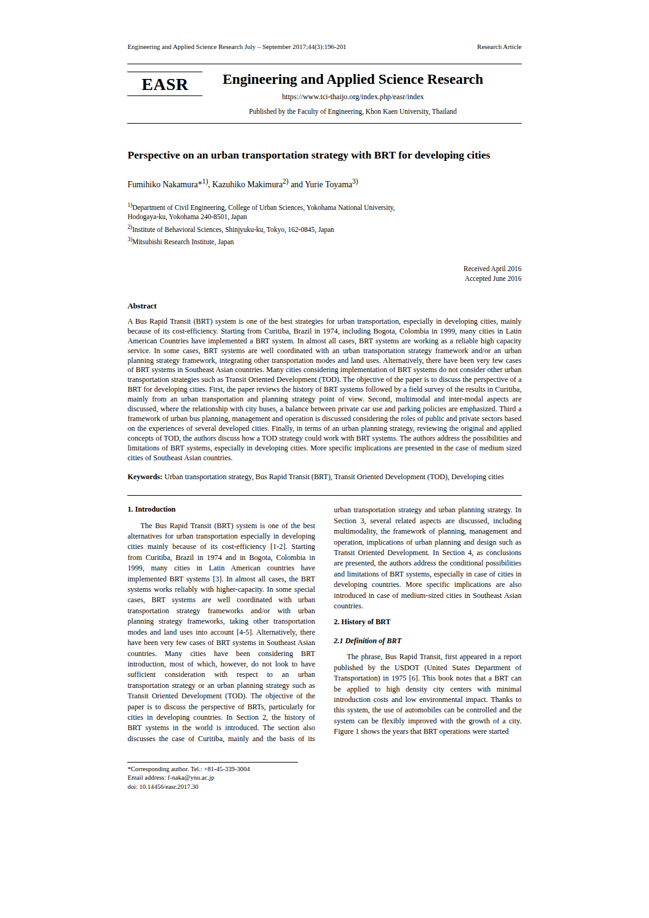Engineering and Applied Science Research July – September 2017;44(3):196-201
Research Article
EASR
Engineering and Applied Science Research
https://www.tci-thaijo.org/index.php/easr/index
Published by the Faculty of Engineering, Khon Kaen University, Thailand
Perspective on an urban transportation strategy with BRT for developing cities
Fumihiko Nakamura*1), Kazuhiko Makimura2) and Yurie Toyama3)
1)Department of Civil Engineering, College of Urban Sciences, Yokohama National University,
Hodogaya-ku, Yokohama 240-8501, Japan
2)Institute of Behavioral Sciences, Shinjyuku-ku, Tokyo, 162-0845, Japan
3)Mitsubishi Research Institute, Japan
Received April 2016
Accepted June 2016
Abstract
A Bus Rapid Transit (BRT) system is one of the best strategies for urban transportation, especially in developing cities, mainly because of its cost-efficiency. Starting from Curitiba, Brazil in 1974, including Bogota, Colombia in 1999, many cities in Latin American Countries have implemented a BRT system. In almost all cases, BRT systems are working as a reliable high capacity service. In some cases, BRT systems are well coordinated with an urban transportation strategy framework and/or an urban planning strategy framework, integrating other transportation modes and land uses. Alternatively, there have been very few cases of BRT systems in Southeast Asian countries. Many cities considering implementation of BRT systems do not consider other urban transportation strategies such as Transit Oriented Development (TOD). The objective of the paper is to discuss the perspective of a BRT for developing cities. First, the paper reviews the history of BRT systems followed by a field survey of the results in Curitiba, mainly from an urban transportation and planning strategy point of view. Second, multimodal and inter-modal aspects are discussed, where the relationship with city buses, a balance between private car use and parking policies are emphasized. Third a framework of urban bus planning, management and operation is discussed considering the roles of public and private sectors based on the experiences of several developed cities. Finally, in terms of an urban planning strategy, reviewing the original and applied concepts of TOD, the authors discuss how a TOD strategy could work with BRT systems. The authors address the possibilities and limitations of BRT systems, especially in developing cities. More specific implications are presented in the case of medium sized cities of Southeast Asian countries.
Keywords: Urban transportation strategy, Bus Rapid Transit (BRT), Transit Oriented Development (TOD), Developing cities
1. Introduction
The Bus Rapid Transit (BRT) system is one of the best alternatives for urban transportation especially in developing cities mainly because of its cost-efficiency [1-2]. Starting from Curitiba, Brazil in 1974 and in Bogota, Colombia in 1999, many cities in Latin American countries have implemented BRT systems [3]. In almost all cases, the BRT systems works reliably with higher-capacity. In some special cases, BRT systems are well coordinated with urban transportation strategy frameworks and/or with urban planning strategy frameworks, taking other transportation modes and land uses into account [4-5]. Alternatively, there have been very few cases of BRT systems in Southeast Asian countries. Many cities have been considering BRT introduction, most of which, however, do not look to have sufficient consideration with respect to an urban transportation strategy or an urban planning strategy such as Transit Oriented Development (TOD). The objective of the paper is to discuss the perspective of BRTs, particularly for cities in developing countries. In Section 2, the history of BRT systems in the world is introduced. The section also discusses the case of Curitiba, mainly and the basis of its urban transportation strategy and urban planning strategy. In Section 3, several related aspects are discussed, including multimodality, the framework of planning, management and operation, implications of urban planning and design such as Transit Oriented Development. In Section 4, as conclusions are presented, the authors address the conditional possibilities and limitations of BRT systems, especially in case of cities in developing countries. More specific implications are also introduced in case of medium-sized cities in Southeast Asian countries.
2. History of BRT
2.1 Definition of BRT
The phrase, Bus Rapid Transit, first appeared in a report published by the USDOT (United States Department of Transportation) in 1975 [6]. This book notes that a BRT can be applied to high density city centers with minimal introduction costs and low environmental impact. Thanks to this system, the use of automobiles can be controlled and the system can be flexibly improved with the growth of a city. Figure 1 shows the years that BRT operations were started
*Corresponding author. Tel.: +81-45-339-3004
Email address: f-naka@ynu.ac.jp
doi: 10.14456/easr.2017.30